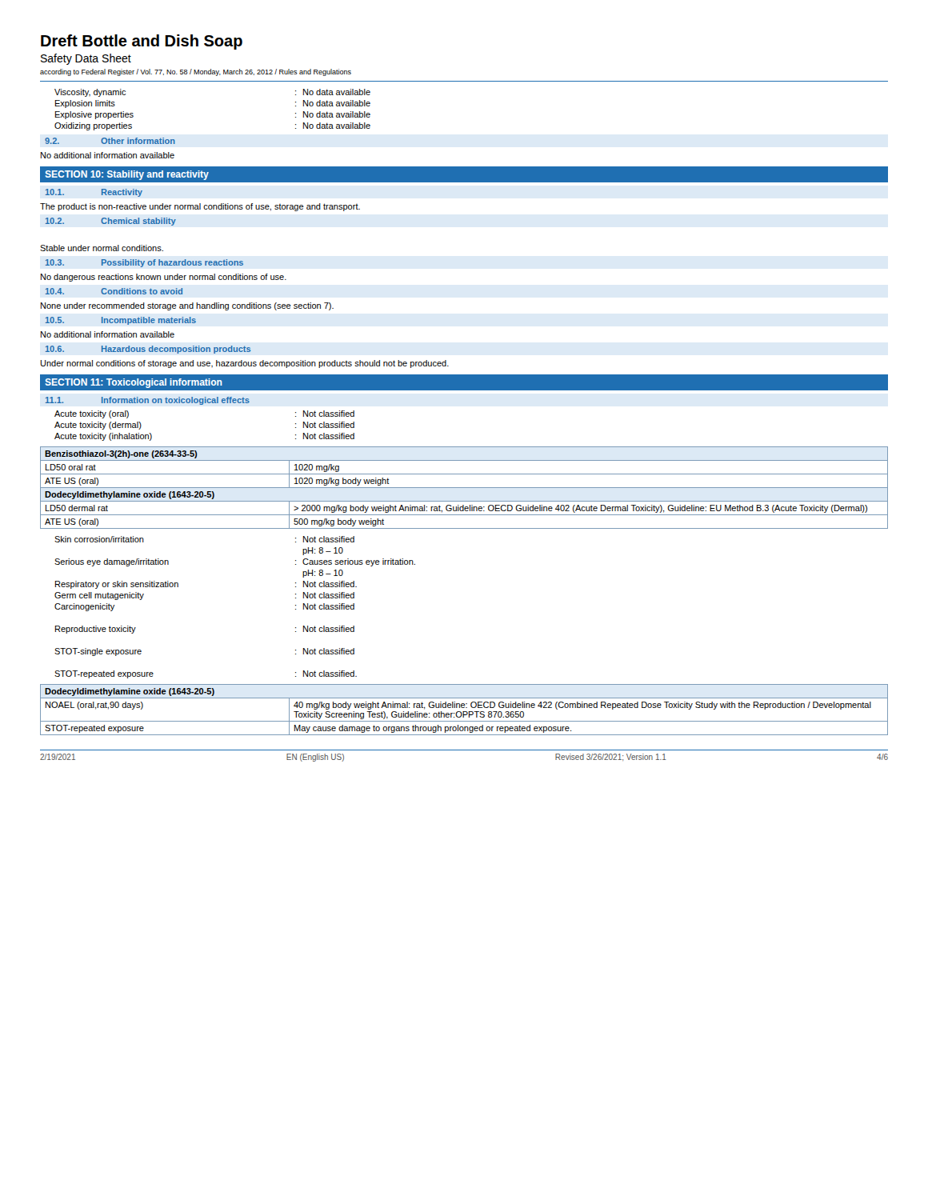Dreft Bottle and Dish Soap
Safety Data Sheet
according to Federal Register / Vol. 77, No. 58 / Monday, March 26, 2012 / Rules and Regulations
| Viscosity, dynamic | : | No data available |
| Explosion limits | : | No data available |
| Explosive properties | : | No data available |
| Oxidizing properties | : | No data available |
9.2. Other information
No additional information available
SECTION 10: Stability and reactivity
10.1. Reactivity
The product is non-reactive under normal conditions of use, storage and transport.
10.2. Chemical stability
Stable under normal conditions.
10.3. Possibility of hazardous reactions
No dangerous reactions known under normal conditions of use.
10.4. Conditions to avoid
None under recommended storage and handling conditions (see section 7).
10.5. Incompatible materials
No additional information available
10.6. Hazardous decomposition products
Under normal conditions of storage and use, hazardous decomposition products should not be produced.
SECTION 11: Toxicological information
11.1. Information on toxicological effects
| Acute toxicity (oral) | : | Not classified |
| Acute toxicity (dermal) | : | Not classified |
| Acute toxicity (inhalation) | : | Not classified |
| Benzisothiazol-3(2h)-one (2634-33-5) |
| --- |
| LD50 oral rat | 1020 mg/kg |
| ATE US (oral) | 1020 mg/kg body weight |
| Dodecyldimethylamine oxide (1643-20-5) |
| LD50 dermal rat | > 2000 mg/kg body weight Animal: rat, Guideline: OECD Guideline 402 (Acute Dermal Toxicity), Guideline: EU Method B.3 (Acute Toxicity (Dermal)) |
| ATE US (oral) | 500 mg/kg body weight |
| Skin corrosion/irritation | : | Not classified |
| | | pH: 8 – 10 |
| Serious eye damage/irritation | : | Causes serious eye irritation. |
| | | pH: 8 – 10 |
| Respiratory or skin sensitization | : | Not classified. |
| Germ cell mutagenicity | : | Not classified |
| Carcinogenicity | : | Not classified |
| Reproductive toxicity | : | Not classified |
| STOT-single exposure | : | Not classified |
| STOT-repeated exposure | : | Not classified. |
| Dodecyldimethylamine oxide (1643-20-5) |
| --- |
| NOAEL (oral,rat,90 days) | 40 mg/kg body weight Animal: rat, Guideline: OECD Guideline 422 (Combined Repeated Dose Toxicity Study with the Reproduction / Developmental Toxicity Screening Test), Guideline: other:OPPTS 870.3650 |
| STOT-repeated exposure | May cause damage to organs through prolonged or repeated exposure. |
2/19/2021 EN (English US) Revised 3/26/2021; Version 1.1 4/6